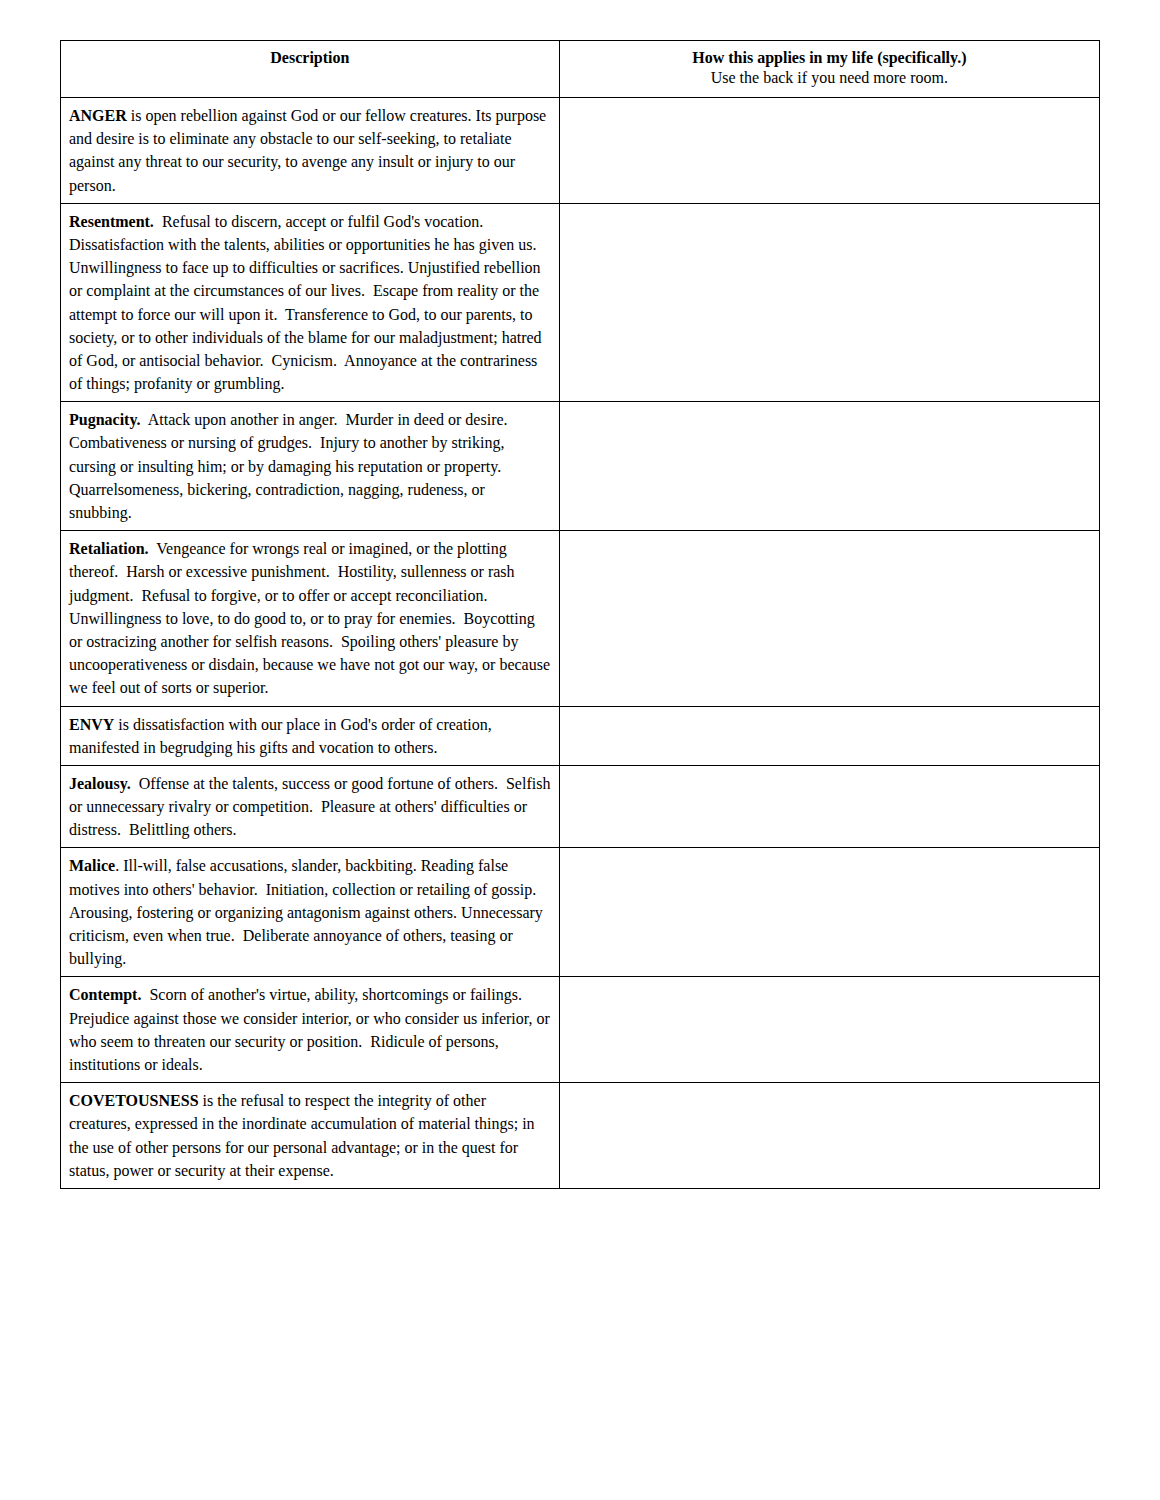| Description | How this applies in my life (specifically.) Use the back if you need more room. |
| --- | --- |
| ANGER is open rebellion against God or our fellow creatures. Its purpose and desire is to eliminate any obstacle to our self-seeking, to retaliate against any threat to our security, to avenge any insult or injury to our person. | |
| Resentment. Refusal to discern, accept or fulfil God's vocation. Dissatisfaction with the talents, abilities or opportunities he has given us. Unwillingness to face up to difficulties or sacrifices. Unjustified rebellion or complaint at the circumstances of our lives. Escape from reality or the attempt to force our will upon it. Transference to God, to our parents, to society, or to other individuals of the blame for our maladjustment; hatred of God, or antisocial behavior. Cynicism. Annoyance at the contrariness of things; profanity or grumbling. | |
| Pugnacity. Attack upon another in anger. Murder in deed or desire. Combativeness or nursing of grudges. Injury to another by striking, cursing or insulting him; or by damaging his reputation or property. Quarrelsomeness, bickering, contradiction, nagging, rudeness, or snubbing. | |
| Retaliation. Vengeance for wrongs real or imagined, or the plotting thereof. Harsh or excessive punishment. Hostility, sullenness or rash judgment. Refusal to forgive, or to offer or accept reconciliation. Unwillingness to love, to do good to, or to pray for enemies. Boycotting or ostracizing another for selfish reasons. Spoiling others' pleasure by uncooperativeness or disdain, because we have not got our way, or because we feel out of sorts or superior. | |
| ENVY is dissatisfaction with our place in God's order of creation, manifested in begrudging his gifts and vocation to others. | |
| Jealousy. Offense at the talents, success or good fortune of others. Selfish or unnecessary rivalry or competition. Pleasure at others' difficulties or distress. Belittling others. | |
| Malice . Ill-will, false accusations, slander, backbiting. Reading false motives into others' behavior. Initiation, collection or retailing of gossip. Arousing, fostering or organizing antagonism against others. Unnecessary criticism, even when true. Deliberate annoyance of others, teasing or bullying. | |
| Contempt. Scorn of another's virtue, ability, shortcomings or failings. Prejudice against those we consider interior, or who consider us inferior, or who seem to threaten our security or position. Ridicule of persons, institutions or ideals. | |
| COVETOUSNESS is the refusal to respect the integrity of other creatures, expressed in the inordinate accumulation of material things; in the use of other persons for our personal advantage; or in the quest for status, power or security at their expense. | |